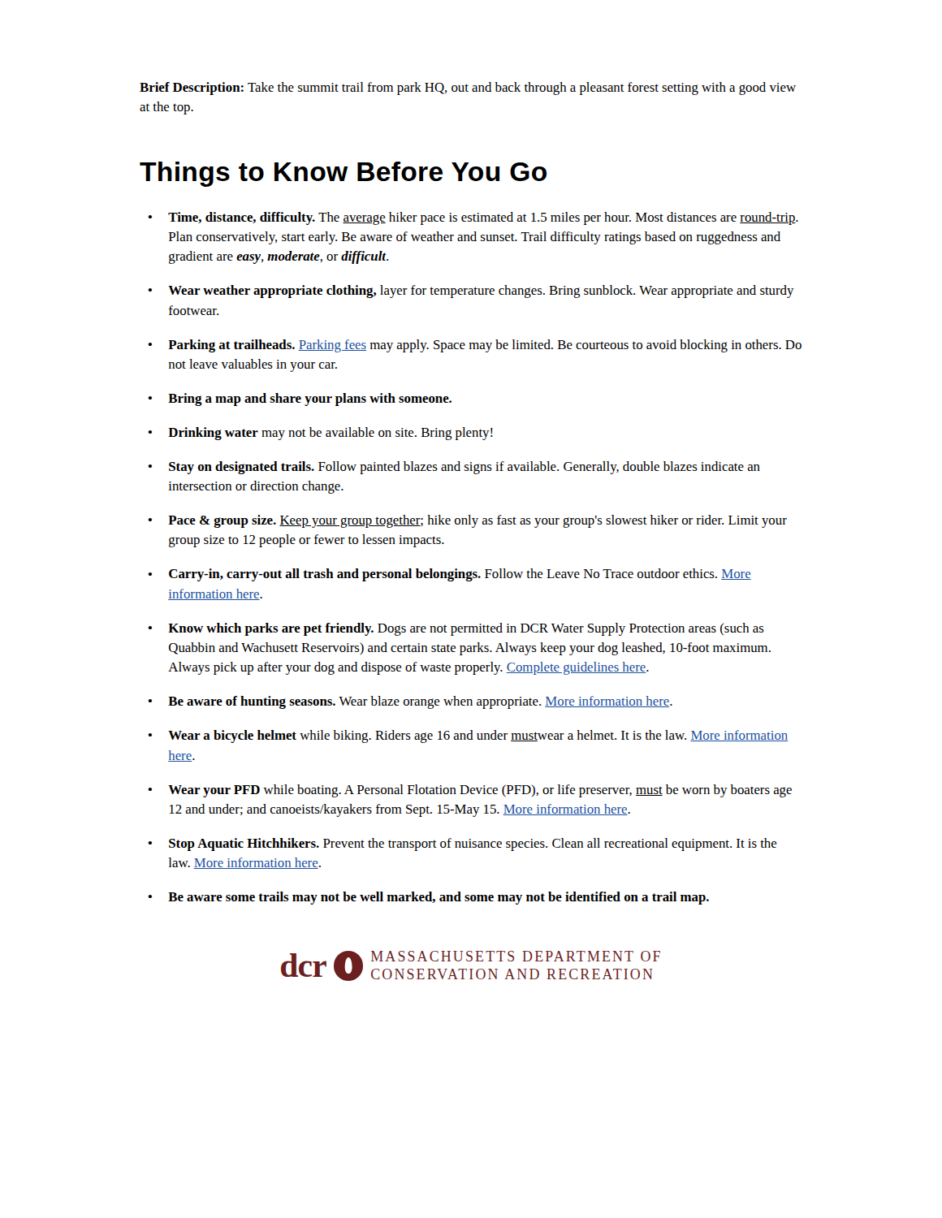Brief Description: Take the summit trail from park HQ, out and back through a pleasant forest setting with a good view at the top.
Things to Know Before You Go
Time, distance, difficulty. The average hiker pace is estimated at 1.5 miles per hour. Most distances are round-trip. Plan conservatively, start early. Be aware of weather and sunset. Trail difficulty ratings based on ruggedness and gradient are easy, moderate, or difficult.
Wear weather appropriate clothing, layer for temperature changes. Bring sunblock. Wear appropriate and sturdy footwear.
Parking at trailheads. Parking fees may apply. Space may be limited. Be courteous to avoid blocking in others. Do not leave valuables in your car.
Bring a map and share your plans with someone.
Drinking water may not be available on site. Bring plenty!
Stay on designated trails. Follow painted blazes and signs if available. Generally, double blazes indicate an intersection or direction change.
Pace & group size. Keep your group together; hike only as fast as your group's slowest hiker or rider. Limit your group size to 12 people or fewer to lessen impacts.
Carry-in, carry-out all trash and personal belongings. Follow the Leave No Trace outdoor ethics. More information here.
Know which parks are pet friendly. Dogs are not permitted in DCR Water Supply Protection areas (such as Quabbin and Wachusett Reservoirs) and certain state parks. Always keep your dog leashed, 10-foot maximum. Always pick up after your dog and dispose of waste properly. Complete guidelines here.
Be aware of hunting seasons. Wear blaze orange when appropriate. More information here.
Wear a bicycle helmet while biking. Riders age 16 and under mustwear a helmet. It is the law. More information here.
Wear your PFD while boating. A Personal Flotation Device (PFD), or life preserver, must be worn by boaters age 12 and under; and canoeists/kayakers from Sept. 15-May 15. More information here.
Stop Aquatic Hitchhikers. Prevent the transport of nuisance species. Clean all recreational equipment. It is the law. More information here.
Be aware some trails may not be well marked, and some may not be identified on a trail map.
dcr MASSACHUSETTS DEPARTMENT OF
CONSERVATION AND RECREATION